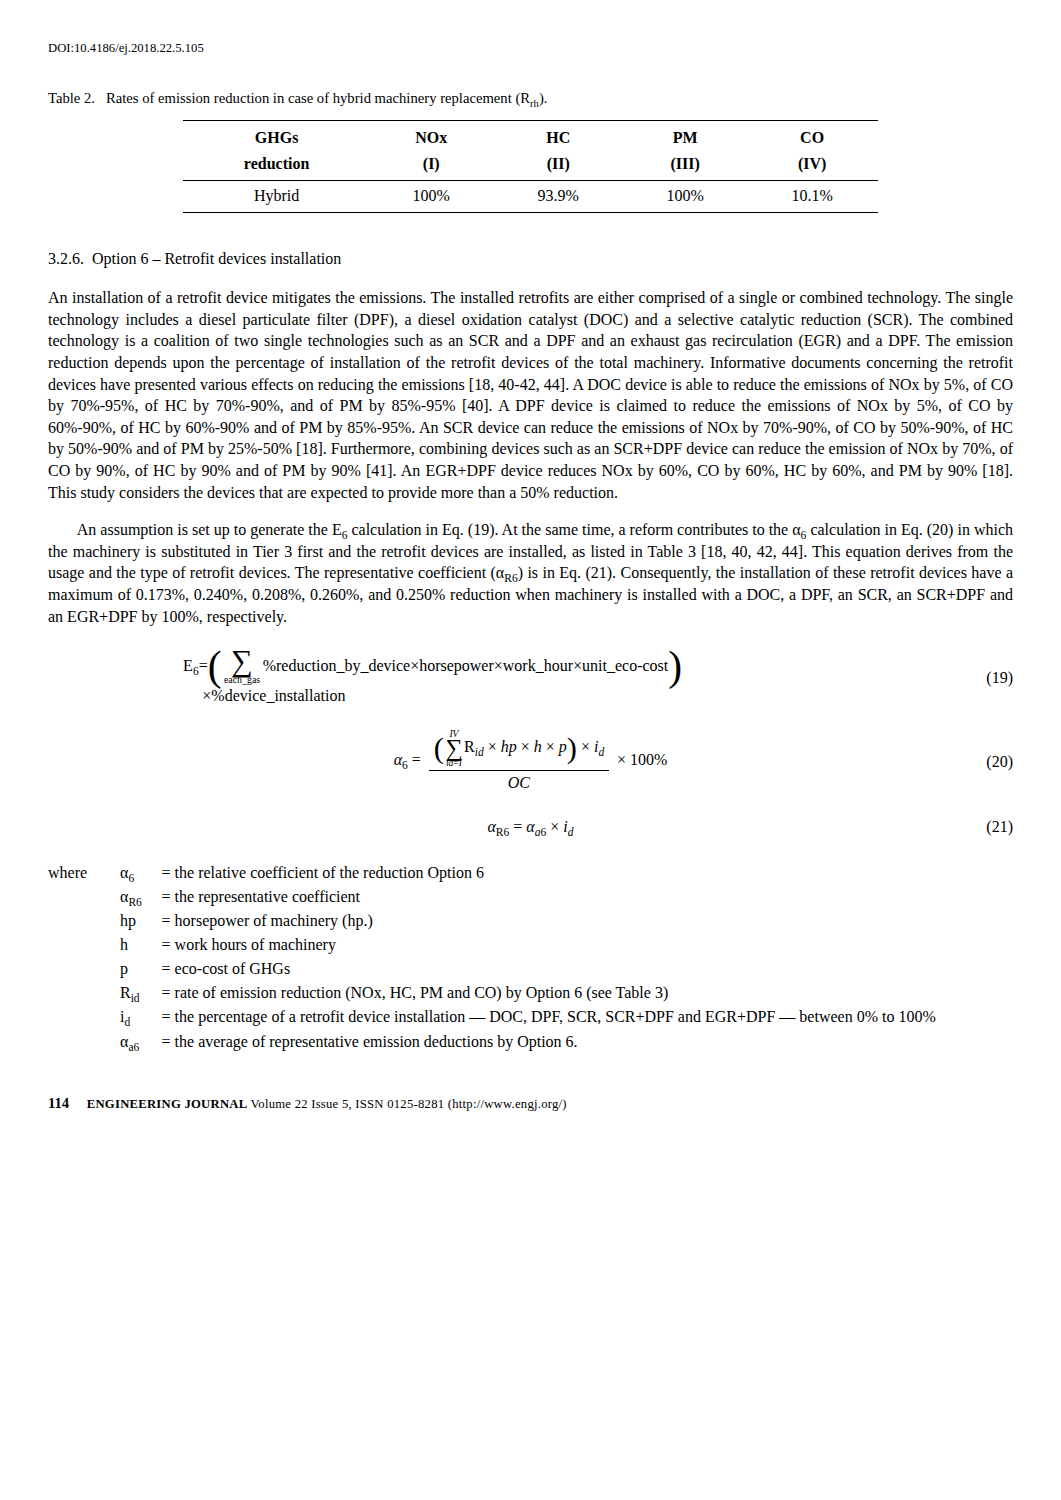DOI:10.4186/ej.2018.22.5.105
Table 2. Rates of emission reduction in case of hybrid machinery replacement (Rrh).
| GHGs | NOx | HC | PM | CO |
| --- | --- | --- | --- | --- |
| reduction | (I) | (II) | (III) | (IV) |
| Hybrid | 100% | 93.9% | 100% | 10.1% |
3.2.6. Option 6 – Retrofit devices installation
An installation of a retrofit device mitigates the emissions. The installed retrofits are either comprised of a single or combined technology. The single technology includes a diesel particulate filter (DPF), a diesel oxidation catalyst (DOC) and a selective catalytic reduction (SCR). The combined technology is a coalition of two single technologies such as an SCR and a DPF and an exhaust gas recirculation (EGR) and a DPF. The emission reduction depends upon the percentage of installation of the retrofit devices of the total machinery. Informative documents concerning the retrofit devices have presented various effects on reducing the emissions [18, 40-42, 44]. A DOC device is able to reduce the emissions of NOx by 5%, of CO by 70%-95%, of HC by 70%-90%, and of PM by 85%-95% [40]. A DPF device is claimed to reduce the emissions of NOx by 5%, of CO by 60%-90%, of HC by 60%-90% and of PM by 85%-95%. An SCR device can reduce the emissions of NOx by 70%-90%, of CO by 50%-90%, of HC by 50%-90% and of PM by 25%-50% [18]. Furthermore, combining devices such as an SCR+DPF device can reduce the emission of NOx by 70%, of CO by 90%, of HC by 90% and of PM by 90% [41]. An EGR+DPF device reduces NOx by 60%, CO by 60%, HC by 60%, and PM by 90% [18]. This study considers the devices that are expected to provide more than a 50% reduction.
An assumption is set up to generate the E6 calculation in Eq. (19). At the same time, a reform contributes to the α6 calculation in Eq. (20) in which the machinery is substituted in Tier 3 first and the retrofit devices are installed, as listed in Table 3 [18, 40, 42, 44]. This equation derives from the usage and the type of retrofit devices. The representative coefficient (αR6) is in Eq. (21). Consequently, the installation of these retrofit devices have a maximum of 0.173%, 0.240%, 0.208%, 0.260%, and 0.250% reduction when machinery is installed with a DOC, a DPF, an SCR, an SCR+DPF and an EGR+DPF by 100%, respectively.
E6=(∑each_gas%reduction_by_device×horsepower×work_hour×unit_eco-cost)
×%device_installation
(19)
α6 = (IV∑id=IRid × hp × h × p) × id OC × 100%
(20)
αR6 = αa6 × id
(21)
| where | α 6 | = the relative coefficient of the reduction Option 6 |
| | α R6 | = the representative coefficient |
| | hp | = horsepower of machinery (hp.) |
| | h | = work hours of machinery |
| | p | = eco-cost of GHGs |
| | R id | = rate of emission reduction (NOx, HC, PM and CO) by Option 6 (see Table 3) |
| | i d | = the percentage of a retrofit device installation — DOC, DPF, SCR, SCR+DPF and EGR+DPF — between 0% to 100% |
| | α a6 | = the average of representative emission deductions by Option 6. |
114 ENGINEERING JOURNAL Volume 22 Issue 5, ISSN 0125-8281 (http://www.engj.org/)